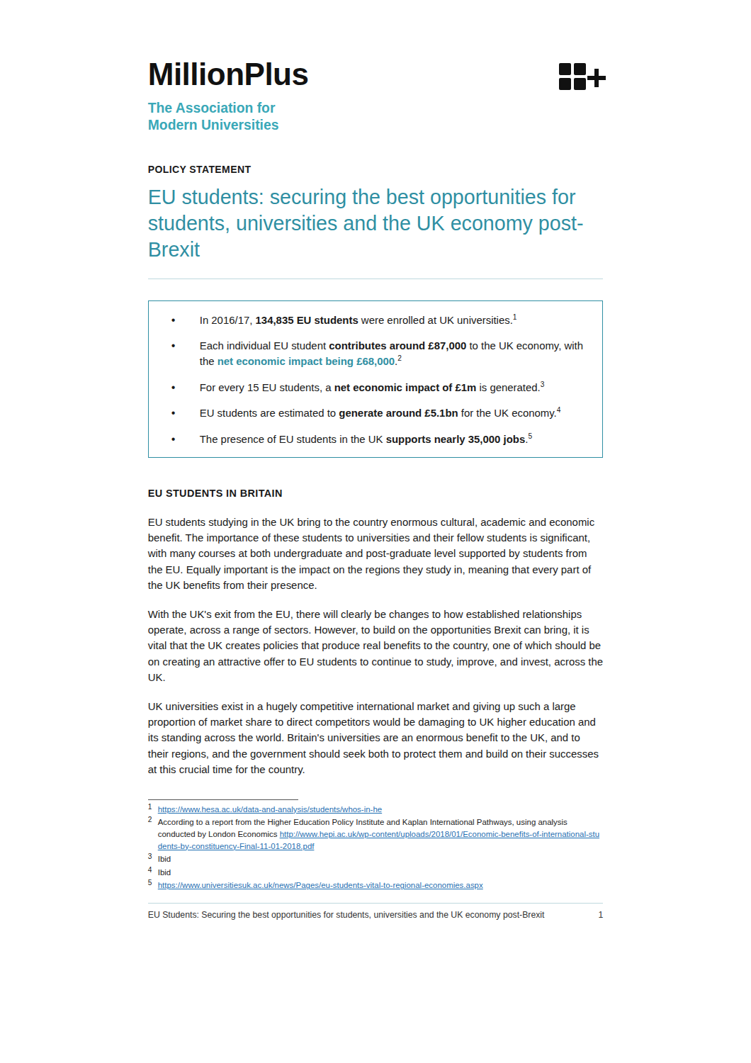MillionPlus
The Association for
Modern Universities
POLICY STATEMENT
EU students: securing the best opportunities for students, universities and the UK economy post-Brexit
In 2016/17, 134,835 EU students were enrolled at UK universities.1
Each individual EU student contributes around £87,000 to the UK economy, with the net economic impact being £68,000.2
For every 15 EU students, a net economic impact of £1m is generated.3
EU students are estimated to generate around £5.1bn for the UK economy.4
The presence of EU students in the UK supports nearly 35,000 jobs.5
EU STUDENTS IN BRITAIN
EU students studying in the UK bring to the country enormous cultural, academic and economic benefit. The importance of these students to universities and their fellow students is significant, with many courses at both undergraduate and post-graduate level supported by students from the EU. Equally important is the impact on the regions they study in, meaning that every part of the UK benefits from their presence.
With the UK's exit from the EU, there will clearly be changes to how established relationships operate, across a range of sectors. However, to build on the opportunities Brexit can bring, it is vital that the UK creates policies that produce real benefits to the country, one of which should be on creating an attractive offer to EU students to continue to study, improve, and invest, across the UK.
UK universities exist in a hugely competitive international market and giving up such a large proportion of market share to direct competitors would be damaging to UK higher education and its standing across the world. Britain's universities are an enormous benefit to the UK, and to their regions, and the government should seek both to protect them and build on their successes at this crucial time for the country.
1 https://www.hesa.ac.uk/data-and-analysis/students/whos-in-he
2 According to a report from the Higher Education Policy Institute and Kaplan International Pathways, using analysis conducted by London Economics http://www.hepi.ac.uk/wp-content/uploads/2018/01/Economic-benefits-of-international-students-by-constituency-Final-11-01-2018.pdf
3 Ibid
4 Ibid
5 https://www.universitiesuk.ac.uk/news/Pages/eu-students-vital-to-regional-economies.aspx
EU Students: Securing the best opportunities for students, universities and the UK economy post-Brexit 1